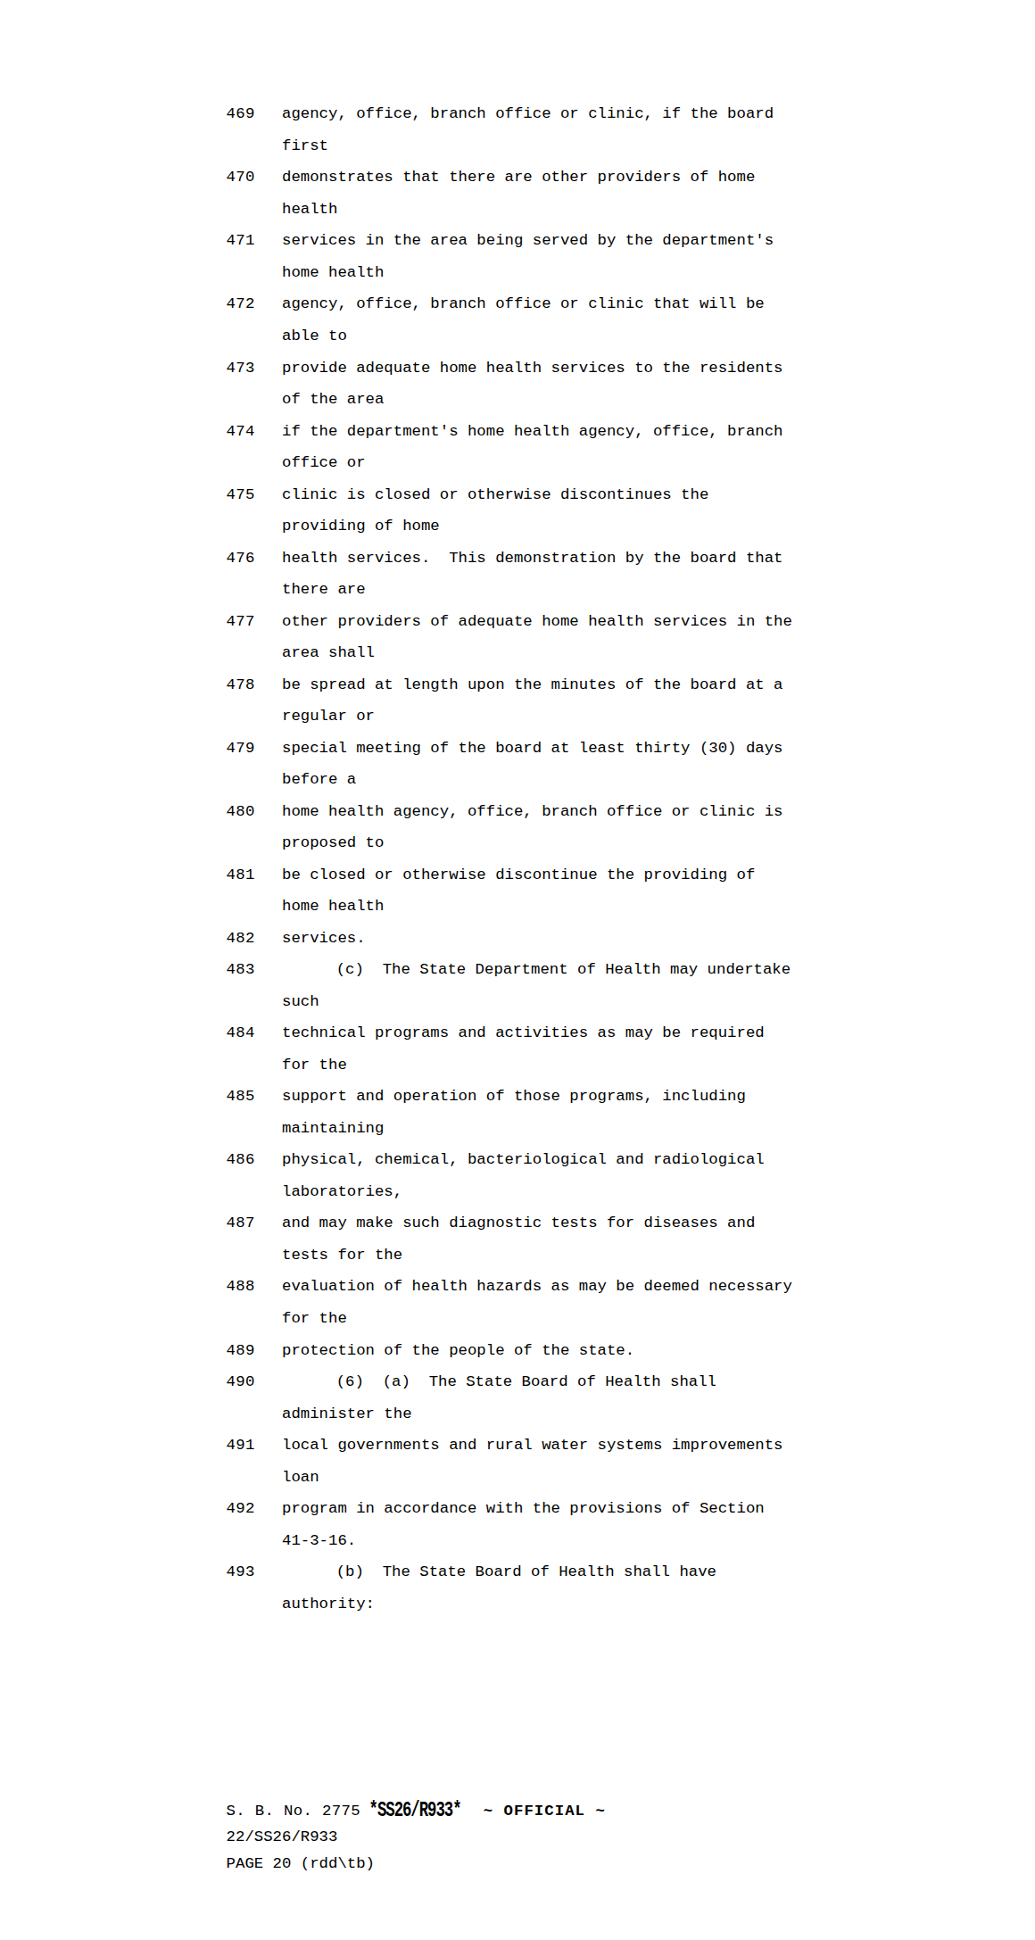469 agency, office, branch office or clinic, if the board first
470 demonstrates that there are other providers of home health
471 services in the area being served by the department's home health
472 agency, office, branch office or clinic that will be able to
473 provide adequate home health services to the residents of the area
474 if the department's home health agency, office, branch office or
475 clinic is closed or otherwise discontinues the providing of home
476 health services. This demonstration by the board that there are
477 other providers of adequate home health services in the area shall
478 be spread at length upon the minutes of the board at a regular or
479 special meeting of the board at least thirty (30) days before a
480 home health agency, office, branch office or clinic is proposed to
481 be closed or otherwise discontinue the providing of home health
482 services.
483 (c) The State Department of Health may undertake such
484 technical programs and activities as may be required for the
485 support and operation of those programs, including maintaining
486 physical, chemical, bacteriological and radiological laboratories,
487 and may make such diagnostic tests for diseases and tests for the
488 evaluation of health hazards as may be deemed necessary for the
489 protection of the people of the state.
490 (6) (a) The State Board of Health shall administer the
491 local governments and rural water systems improvements loan
492 program in accordance with the provisions of Section 41-3-16.
493 (b) The State Board of Health shall have authority:
S. B. No. 2775 *SS26/R933* ~ OFFICIAL ~
22/SS26/R933
PAGE 20 (rdd\tb)